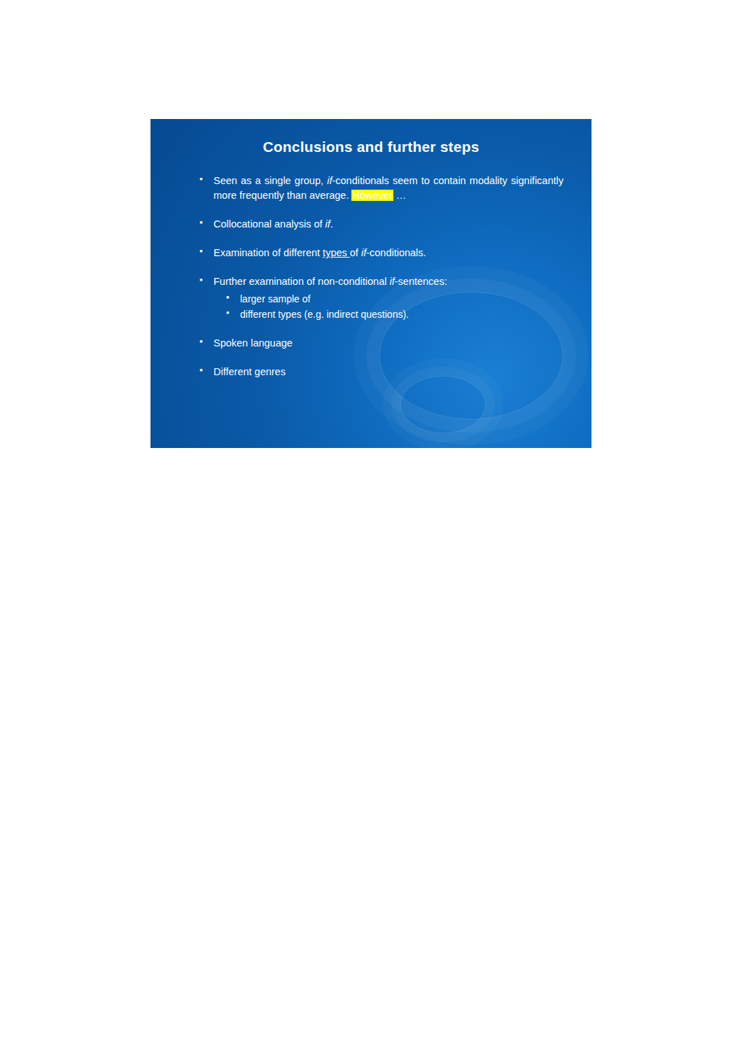Conclusions and further steps
Seen as a single group, if-conditionals seem to contain modality significantly more frequently than average. However …
Collocational analysis of if.
Examination of different types of if-conditionals.
Further examination of non-conditional if-sentences:
larger sample of
different types (e.g. indirect questions).
Spoken language
Different genres